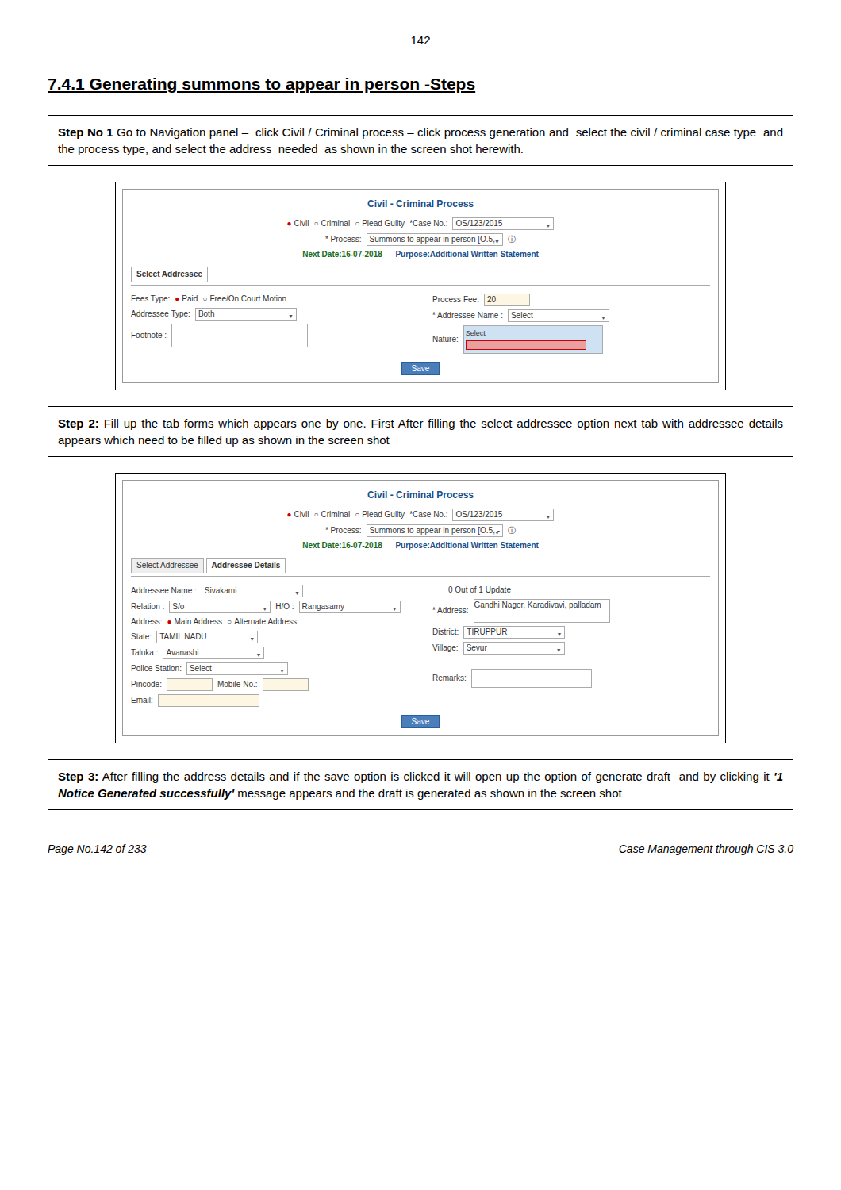142
7.4.1 Generating summons to appear in person -Steps
Step No 1 Go to Navigation panel – click Civil / Criminal process – click process generation and select the civil / criminal case type and the process type, and select the address needed as shown in the screen shot herewith.
Civil - Criminal Process
Civil Criminal Plead Guilty *Case No.: OS/123/2015
* Process: Summons to appear in person [O.5, - ⓘ
Next Date:16-07-2018 Purpose:Additional Written Statement
Select Addressee
Fees Type: Paid Free/On Court Motion
Addressee Type: Both
Footnote :
Process Fee: 20
* Addressee Name : Select
Nature: Select
Save
Step 2: Fill up the tab forms which appears one by one. First After filling the select addressee option next tab with addressee details appears which need to be filled up as shown in the screen shot
Civil - Criminal Process
Civil Criminal Plead Guilty *Case No.: OS/123/2015
* Process: Summons to appear in person [O.5, - ⓘ
Next Date:16-07-2018 Purpose:Additional Written Statement
Select Addressee Addressee Details
Addressee Name : Sivakami
Relation : S/o H/O : Rangasamy
Address: Main Address Alternate Address
State: TAMIL NADU
Taluka : Avanashi
Police Station: Select
Pincode: Mobile No.:
Email:
0 Out of 1 Update
* Address: Gandhi Nager, Karadivavi, palladam
District: TIRUPPUR
Village: Sevur
Remarks:
Save
Step 3: After filling the address details and if the save option is clicked it will open up the option of generate draft and by clicking it '1 Notice Generated successfully' message appears and the draft is generated as shown in the screen shot
Page No.142 of 233 Case Management through CIS 3.0